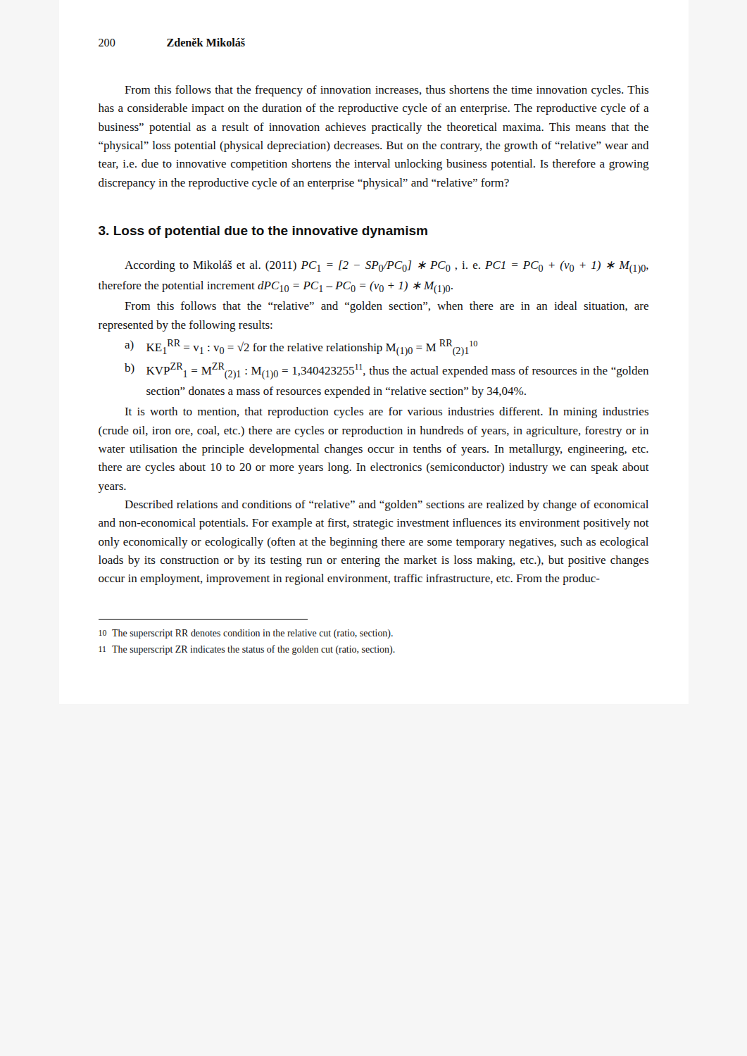200 Zdeněk Mikoláš
From this follows that the frequency of innovation increases, thus shortens the time innovation cycles. This has a considerable impact on the duration of the reproductive cycle of an enterprise. The reproductive cycle of a business” potential as a result of innovation achieves practically the theoretical maxima. This means that the “physical” loss potential (physical depreciation) decreases. But on the contrary, the growth of “relative” wear and tear, i.e. due to innovative competition shortens the interval unlocking business potential. Is therefore a growing discrepancy in the reproductive cycle of an enterprise “physical” and “relative” form?
3. Loss of potential due to the innovative dynamism
According to Mikoláš et al. (2011) PC1 = [2 − SP0/PC0] ∗ PC0 , i. e. PC1 = PC0 + (v0 + 1) ∗ M(1)0, therefore the potential increment dPC10 = PC1 – PC0 = (v0 + 1) ∗ M(1)0.
From this follows that the “relative” and “golden section”, when there are in an ideal situation, are represented by the following results:
a) KE1RR = v1 : v0 = √2 for the relative relationship M(1)0 = M RR(2)110
b) KVPZR1 = MZR(2)1 : M(1)0 = 1,34042325511, thus the actual expended mass of resources in the “golden section” donates a mass of resources expended in “relative section” by 34,04%.
It is worth to mention, that reproduction cycles are for various industries different. In mining industries (crude oil, iron ore, coal, etc.) there are cycles or reproduction in hundreds of years, in agriculture, forestry or in water utilisation the principle developmental changes occur in tenths of years. In metallurgy, engineering, etc. there are cycles about 10 to 20 or more years long. In electronics (semiconductor) industry we can speak about years.
Described relations and conditions of “relative” and “golden” sections are realized by change of economical and non-economical potentials. For example at first, strategic investment influences its environment positively not only economically or ecologically (often at the beginning there are some temporary negatives, such as ecological loads by its construction or by its testing run or entering the market is loss making, etc.), but positive changes occur in employment, improvement in regional environment, traffic infrastructure, etc. From the produc-
10The superscript RR denotes condition in the relative cut (ratio, section).
11The superscript ZR indicates the status of the golden cut (ratio, section).